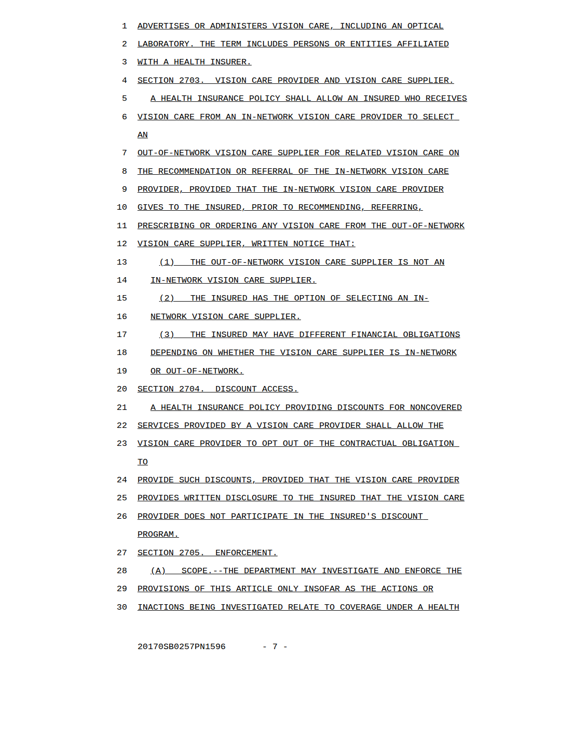ADVERTISES OR ADMINISTERS VISION CARE, INCLUDING AN OPTICAL
LABORATORY. THE TERM INCLUDES PERSONS OR ENTITIES AFFILIATED
WITH A HEALTH INSURER.
SECTION 2703. VISION CARE PROVIDER AND VISION CARE SUPPLIER.
A HEALTH INSURANCE POLICY SHALL ALLOW AN INSURED WHO RECEIVES
VISION CARE FROM AN IN-NETWORK VISION CARE PROVIDER TO SELECT AN
OUT-OF-NETWORK VISION CARE SUPPLIER FOR RELATED VISION CARE ON
THE RECOMMENDATION OR REFERRAL OF THE IN-NETWORK VISION CARE
PROVIDER, PROVIDED THAT THE IN-NETWORK VISION CARE PROVIDER
GIVES TO THE INSURED, PRIOR TO RECOMMENDING, REFERRING,
PRESCRIBING OR ORDERING ANY VISION CARE FROM THE OUT-OF-NETWORK
VISION CARE SUPPLIER, WRITTEN NOTICE THAT:
(1) THE OUT-OF-NETWORK VISION CARE SUPPLIER IS NOT AN
IN-NETWORK VISION CARE SUPPLIER.
(2) THE INSURED HAS THE OPTION OF SELECTING AN IN-
NETWORK VISION CARE SUPPLIER.
(3) THE INSURED MAY HAVE DIFFERENT FINANCIAL OBLIGATIONS
DEPENDING ON WHETHER THE VISION CARE SUPPLIER IS IN-NETWORK
OR OUT-OF-NETWORK.
SECTION 2704. DISCOUNT ACCESS.
A HEALTH INSURANCE POLICY PROVIDING DISCOUNTS FOR NONCOVERED
SERVICES PROVIDED BY A VISION CARE PROVIDER SHALL ALLOW THE
VISION CARE PROVIDER TO OPT OUT OF THE CONTRACTUAL OBLIGATION TO
PROVIDE SUCH DISCOUNTS, PROVIDED THAT THE VISION CARE PROVIDER
PROVIDES WRITTEN DISCLOSURE TO THE INSURED THAT THE VISION CARE
PROVIDER DOES NOT PARTICIPATE IN THE INSURED'S DISCOUNT PROGRAM.
SECTION 2705. ENFORCEMENT.
(A) SCOPE.--THE DEPARTMENT MAY INVESTIGATE AND ENFORCE THE
PROVISIONS OF THIS ARTICLE ONLY INSOFAR AS THE ACTIONS OR
INACTIONS BEING INVESTIGATED RELATE TO COVERAGE UNDER A HEALTH
20170SB0257PN1596 - 7 -